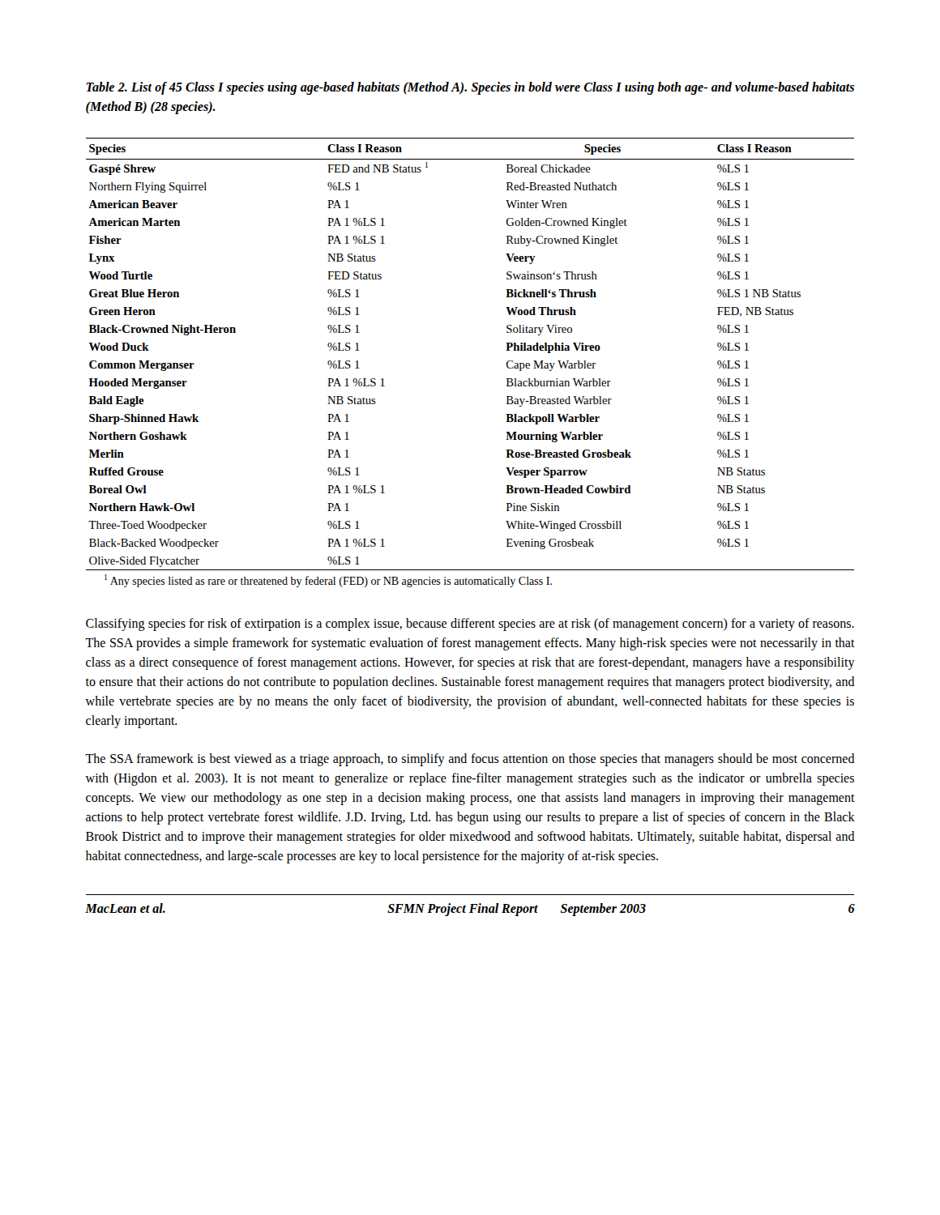Table 2. List of 45 Class I species using age-based habitats (Method A). Species in bold were Class I using both age- and volume-based habitats (Method B) (28 species).
| Species | Class I Reason | Species | Class I Reason |
| --- | --- | --- | --- |
| Gaspé Shrew | FED and NB Status 1 | Boreal Chickadee | %LS 1 |
| Northern Flying Squirrel | %LS 1 | Red-Breasted Nuthatch | %LS 1 |
| American Beaver | PA 1 | Winter Wren | %LS 1 |
| American Marten | PA 1 %LS 1 | Golden-Crowned Kinglet | %LS 1 |
| Fisher | PA 1 %LS 1 | Ruby-Crowned Kinglet | %LS 1 |
| Lynx | NB Status | Veery | %LS 1 |
| Wood Turtle | FED Status | Swainson‘s Thrush | %LS 1 |
| Great Blue Heron | %LS 1 | Bicknell‘s Thrush | %LS 1 NB Status |
| Green Heron | %LS 1 | Wood Thrush | FED, NB Status |
| Black-Crowned Night-Heron | %LS 1 | Solitary Vireo | %LS 1 |
| Wood Duck | %LS 1 | Philadelphia Vireo | %LS 1 |
| Common Merganser | %LS 1 | Cape May Warbler | %LS 1 |
| Hooded Merganser | PA 1 %LS 1 | Blackburnian Warbler | %LS 1 |
| Bald Eagle | NB Status | Bay-Breasted Warbler | %LS 1 |
| Sharp-Shinned Hawk | PA 1 | Blackpoll Warbler | %LS 1 |
| Northern Goshawk | PA 1 | Mourning Warbler | %LS 1 |
| Merlin | PA 1 | Rose-Breasted Grosbeak | %LS 1 |
| Ruffed Grouse | %LS 1 | Vesper Sparrow | NB Status |
| Boreal Owl | PA 1 %LS 1 | Brown-Headed Cowbird | NB Status |
| Northern Hawk-Owl | PA 1 | Pine Siskin | %LS 1 |
| Three-Toed Woodpecker | %LS 1 | White-Winged Crossbill | %LS 1 |
| Black-Backed Woodpecker | PA 1 %LS 1 | Evening Grosbeak | %LS 1 |
| Olive-Sided Flycatcher | %LS 1 | | |
1 Any species listed as rare or threatened by federal (FED) or NB agencies is automatically Class I.
Classifying species for risk of extirpation is a complex issue, because different species are at risk (of management concern) for a variety of reasons. The SSA provides a simple framework for systematic evaluation of forest management effects. Many high-risk species were not necessarily in that class as a direct consequence of forest management actions. However, for species at risk that are forest-dependant, managers have a responsibility to ensure that their actions do not contribute to population declines. Sustainable forest management requires that managers protect biodiversity, and while vertebrate species are by no means the only facet of biodiversity, the provision of abundant, well-connected habitats for these species is clearly important.
The SSA framework is best viewed as a triage approach, to simplify and focus attention on those species that managers should be most concerned with (Higdon et al. 2003). It is not meant to generalize or replace fine-filter management strategies such as the indicator or umbrella species concepts. We view our methodology as one step in a decision making process, one that assists land managers in improving their management actions to help protect vertebrate forest wildlife. J.D. Irving, Ltd. has begun using our results to prepare a list of species of concern in the Black Brook District and to improve their management strategies for older mixedwood and softwood habitats. Ultimately, suitable habitat, dispersal and habitat connectedness, and large-scale processes are key to local persistence for the majority of at-risk species.
MacLean et al. SFMN Project Final Report September 2003 6